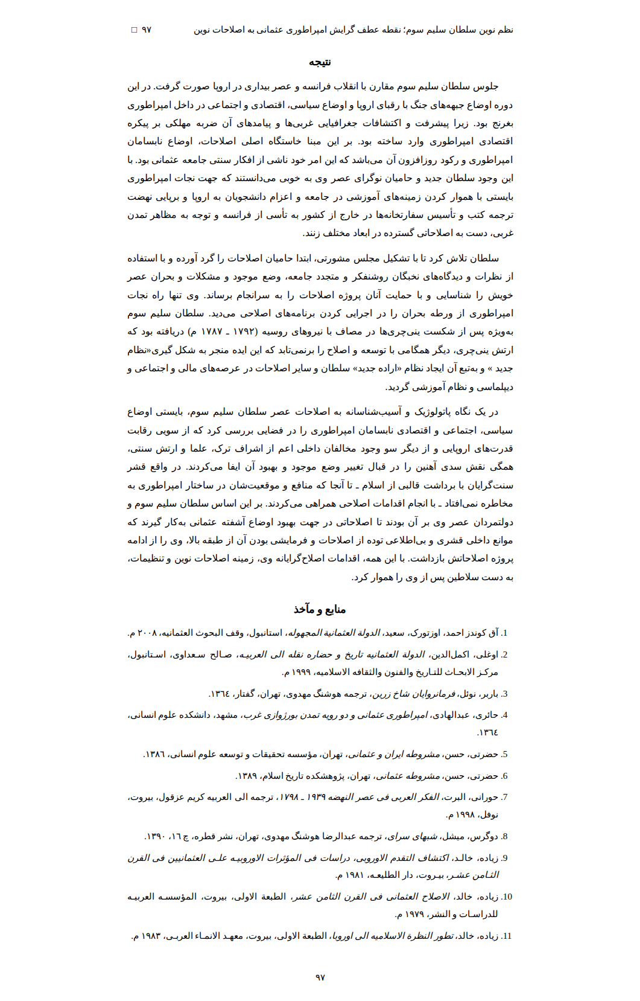۹۷ □ نظم نوین سلطان سلیم سوم؛ نقطه عطف گرایش امپراطوری عثمانی به اصلاحات نوین
نتیجه
جلوس سلطان سلیم سوم مقارن با انقلاب فرانسه و عصر بیداری در اروپا صورت گرفت. در این دوره اوضاع جبهه‌های جنگ با رقبای اروپا و اوضاع سیاسی، اقتصادی و اجتماعی در داخل امپراطوری بغرنج بود. زیرا پیشرفت و اکتشافات جغرافیایی غربی‌ها و پیامدهای آن ضربه مهلکی بر پیکره اقتصادی امپراطوری وارد ساخته بود. بر این مبنا خاستگاه اصلی اصلاحات، اوضاع نابسامان امپراطوری و رکود روزافزون آن می‌باشد که این امر خود ناشی از افکار سنتی جامعه عثمانی بود. با این وجود سلطان جدید و حامیان نوگرای عصر وی به خوبی می‌دانستند که جهت نجات امپراطوری بایستی با هموار کردن زمینه‌های آموزشی در جامعه و اعزام دانشجویان به اروپا و برپایی نهضت ترجمه کتب و تأسیس سفارتخانه‌ها در خارج از کشور به تأسی از فرانسه و توجه به مظاهر تمدن غربی، دست به اصلاحاتی گسترده در ابعاد مختلف زنند.
سلطان تلاش کرد تا با تشکیل مجلس مشورتی، ابتدا حامیان اصلاحات را گرد آورده و با استفاده از نظرات و دیدگاه‌های نخبگان روشنفکر و متجدد جامعه، وضع موجود و مشکلات و بحران عصر خویش را شناسایی و با حمایت آنان پروژه اصلاحات را به سرانجام برساند. وی تنها راه نجات امپراطوری از ورطه بحران را در اجرایی کردن برنامه‌های اصلاحی می‌دید. سلطان سلیم سوم به‌ویژه پس از شکست ینی‌چری‌ها در مصاف با نیروهای روسیه (۱۷۹۲ ـ ۱۷۸۷ م) دریافته بود که ارتش ینی‌چری، دیگر همگامی با توسعه و اصلاح را برنمی‌تابد که این ایده منجر به شکل گیری«نظام جدید » و به‌تبع آن ایجاد نظام «اراده جدید» سلطان و سایر اصلاحات در عرصه‌های مالی و اجتماعی و دیپلماسی و نظام آموزشی گردید.
در یک نگاه پاتولوژیک و آسیب‌شناسانه به اصلاحات عصر سلطان سلیم سوم، بایستی اوضاع سیاسی، اجتماعی و اقتصادی نابسامان امپراطوری را در فضایی بررسی کرد که از سویی رقابت قدرت‌های اروپایی و از دیگر سو وجود مخالفان داخلی اعم از اشراف ترک، علما و ارتش سنتی، همگی نقش سدی آهنین را در قبال تغییر وضع موجود و بهبود آن ایفا می‌کردند. در واقع قشر سنت‌گرایان با برداشت قالبی از اسلام ـ تا آنجا که منافع و موقعیت‌شان در ساختار امپراطوری به مخاطره نمی‌افتاد ـ با انجام اقدامات اصلاحی همراهی می‌کردند. بر این اساس سلطان سلیم سوم و دولتمردان عصر وی بر آن بودند تا اصلاحاتی در جهت بهبود اوضاع آشفته عثمانی به‌کار گیرند که موانع داخلی قشری و بی‌اطلاعی توده از اصلاحات و فرمایشی بودن آن از طبقه بالا، وی را از ادامه پروژه اصلاحاتش بازداشت. با این همه، اقدامات اصلاح‌گرایانه وی، زمینه اصلاحات نوین و تنظیمات، به دست سلاطین پس از وی را هموار کرد.
منابع و مآخذ
آق کوندز احمد، اوزتورک، سعید، الدولة العثمانیة المجهوله، استانبول، وقف البحوث العثمانیه، ۲۰۰۸ م.
اوغلی، اکمل‌الدین، الدولة العثمانیه تاریخ و حضاره نقله الی العربیـه، صـالح سـعداوی، اسـتانبول، مرکـز الابحـاث للتـاریخ والفنون والثقافه الاسلامیه، ۱۹۹۹ م.
باربر، نوئل، فرمانروایان شاخ زرین، ترجمه هوشنگ مهدوی، تهران، گفتار، ۱۳٦٤.
حائری، عبدالهادی، امپراطوری عثمانی و دو رویه تمدن بورژوازی غرب، مشهد، دانشکده علوم انسانی، ۱۳٦٤.
حضرتی، حسن، مشروطه ایران و عثمانی، تهران، مؤسسه تحقیقات و توسعه علوم انسانی، ۱۳۸٦.
حضرتی، حسن، مشروطه عثمانی، تهران، پژوهشکده تاریخ اسلام، ۱۳۸۹.
حورانی، البرت، الفکر العربی فی عصر النهضه ۱۹۳۹ ـ ۱۷۹۸، ترجمه الی العربیه کریم عزقول، بیروت، نوفل، ۱۹۹۸ م.
دوگرس، میشل، شبهای سرای، ترجمه عبدالرضا هوشنگ مهدوی، تهران، نشر قطره، چ ۱٦، ۱۳۹۰.
زیاده، خالـد، اکتشاف التقدم الاوروبی، دراسات فی المؤثرات الاوروبیـه علـی العثمانیین فی القرن الثـامن عشـر، بیـروت، دار الطلیعـه، ۱۹۸۱ م.
زیاده، خالد، الاصلاح العثمانی فی القرن الثامن عشر، الطبعة الاولی، بیروت، المؤسسـه العربیـه للدراسـات و النشر، ۱۹۷۹ م.
زیاده، خالد، تطور النظرة الاسلامیه الی اوروبا، الطبعة الاولی، بیروت، معهـد الانمـاء العربـی، ۱۹۸۳ م.
۹۷